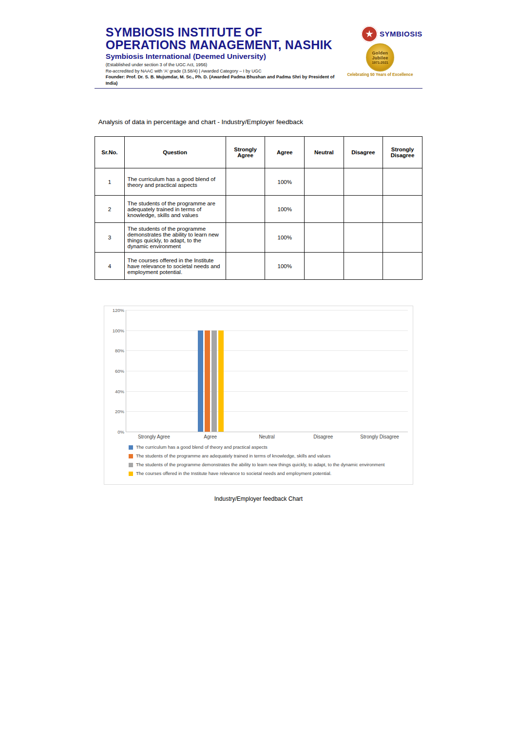SYMBIOSIS INSTITUTE OF
OPERATIONS MANAGEMENT, NASHIK
Symbiosis International (Deemed University)
(Established under section 3 of the UGC Act, 1956)
Re-accredited by NAAC with 'A' grade (3.58/4) | Awarded Category – I by UGC
Founder: Prof. Dr. S. B. Mujumdar, M. Sc., Ph. D. (Awarded Padma Bhushan and Padma Shri by President of India)
SYMBIOSIS
Golden Jubilee 1971-2021
Celebrating 50 Years of Excellence
Analysis of data in percentage and chart - Industry/Employer feedback
| Sr.No. | Question | Strongly Agree | Agree | Neutral | Disagree | Strongly Disagree |
| --- | --- | --- | --- | --- | --- | --- |
| 1 | The curriculum has a good blend of theory and practical aspects | | 100% | | | |
| 2 | The students of the programme are adequately trained in terms of knowledge, skills and values | | 100% | | | |
| 3 | The students of the programme demonstrates the ability to learn new things quickly, to adapt, to the dynamic environment | | 100% | | | |
| 4 | The courses offered in the Institute have relevance to societal needs and employment potential. | | 100% | | | |
120%
100%
80%
60%
40%
20%
0%
Strongly Agree
Agree
Neutral
Disagree
Strongly Disagree
The curriculum has a good blend of theory and practical aspects
The students of the programme are adequately trained in terms of knowledge, skills and values
The students of the programme demonstrates the ability to learn new things quickly, to adapt, to the dynamic environment
The courses offered in the Institute have relevance to societal needs and employment potential.
Industry/Employer feedback Chart